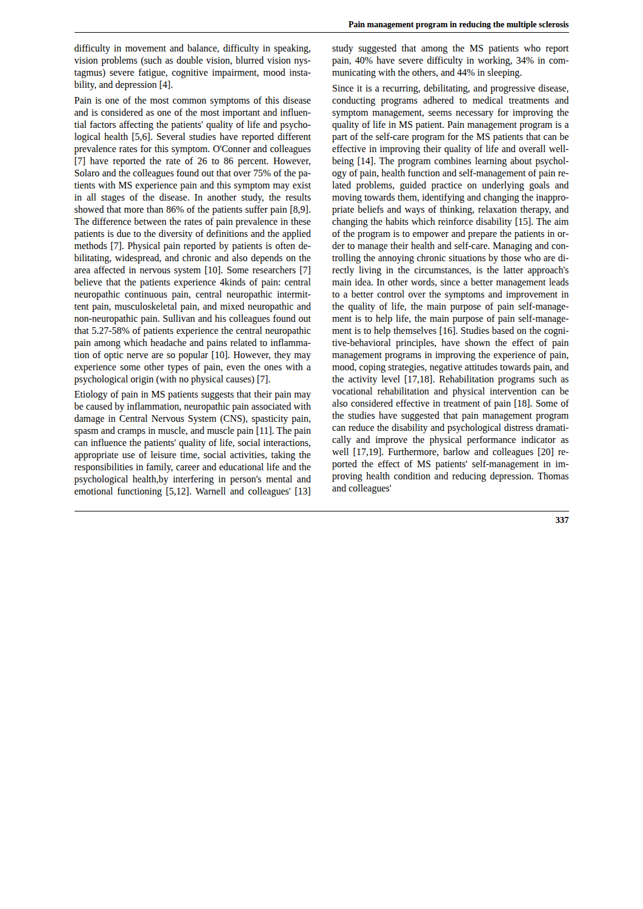Pain management program in reducing the multiple sclerosis
difficulty in movement and balance, difficulty in speaking, vision problems (such as double vision, blurred vision nystagmus) severe fatigue, cognitive impairment, mood instability, and depression [4].
Pain is one of the most common symptoms of this disease and is considered as one of the most important and influential factors affecting the patients' quality of life and psychological health [5,6]. Several studies have reported different prevalence rates for this symptom. O'Conner and colleagues [7] have reported the rate of 26 to 86 percent. However, Solaro and the colleagues found out that over 75% of the patients with MS experience pain and this symptom may exist in all stages of the disease. In another study, the results showed that more than 86% of the patients suffer pain [8,9]. The difference between the rates of pain prevalence in these patients is due to the diversity of definitions and the applied methods [7]. Physical pain reported by patients is often debilitating, widespread, and chronic and also depends on the area affected in nervous system [10]. Some researchers [7] believe that the patients experience 4kinds of pain: central neuropathic continuous pain, central neuropathic intermittent pain, musculoskeletal pain, and mixed neuropathic and non-neuropathic pain. Sullivan and his colleagues found out that 5.27-58% of patients experience the central neuropathic pain among which headache and pains related to inflammation of optic nerve are so popular [10]. However, they may experience some other types of pain, even the ones with a psychological origin (with no physical causes) [7].
Etiology of pain in MS patients suggests that their pain may be caused by inflammation, neuropathic pain associated with damage in Central Nervous System (CNS), spasticity pain, spasm and cramps in muscle, and muscle pain [11]. The pain can influence the patients' quality of life, social interactions, appropriate use of leisure time, social activities, taking the responsibilities in family, career and educational life and the psychological health,by interfering in person's mental and emotional functioning [5,12]. Warnell and colleagues' [13] study suggested that among the MS patients who report pain, 40% have severe difficulty in working, 34% in communicating with the others, and 44% in sleeping.
Since it is a recurring, debilitating, and progressive disease, conducting programs adhered to medical treatments and symptom management, seems necessary for improving the quality of life in MS patient. Pain management program is a part of the self-care program for the MS patients that can be effective in improving their quality of life and overall well-being [14]. The program combines learning about psychology of pain, health function and self-management of pain related problems, guided practice on underlying goals and moving towards them, identifying and changing the inappropriate beliefs and ways of thinking, relaxation therapy, and changing the habits which reinforce disability [15]. The aim of the program is to empower and prepare the patients in order to manage their health and self-care. Managing and controlling the annoying chronic situations by those who are directly living in the circumstances, is the latter approach's main idea. In other words, since a better management leads to a better control over the symptoms and improvement in the quality of life, the main purpose of pain self-management is to help life, the main purpose of pain self-management is to help themselves [16]. Studies based on the cognitive-behavioral principles, have shown the effect of pain management programs in improving the experience of pain, mood, coping strategies, negative attitudes towards pain, and the activity level [17,18]. Rehabilitation programs such as vocational rehabilitation and physical intervention can be also considered effective in treatment of pain [18]. Some of the studies have suggested that pain management program can reduce the disability and psychological distress dramatically and improve the physical performance indicator as well [17,19]. Furthermore, barlow and colleagues [20] reported the effect of MS patients' self-management in improving health condition and reducing depression. Thomas and colleagues'
337